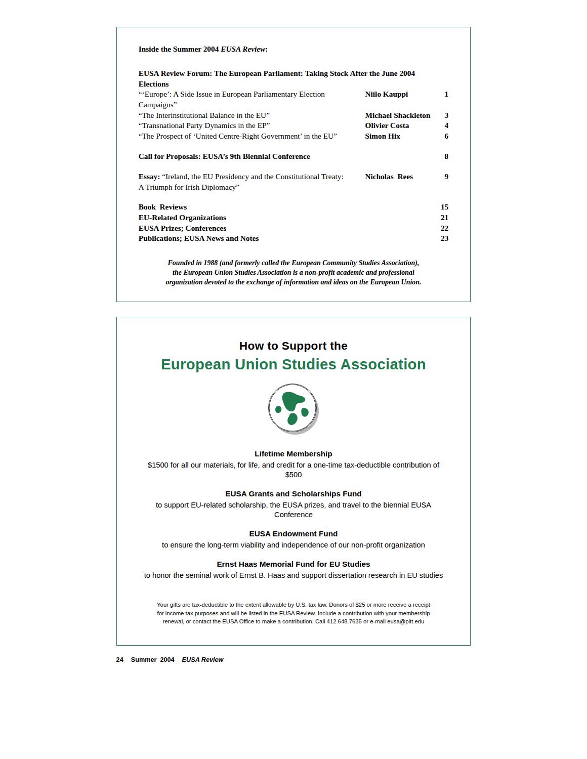Inside the Summer 2004 EUSA Review:
| EUSA Review Forum: The European Parliament: Taking Stock After the June 2004 Elections | |
| “‘Europe’: A Side Issue in European Parliamentary Election Campaigns” | Niilo Kauppi | 1 |
| “The Interinstitutional Balance in the EU” | Michael Shackleton | 3 |
| “Transnational Party Dynamics in the EP” | Olivier Costa | 4 |
| “The Prospect of ‘United Centre-Right Government’ in the EU” | Simon Hix | 6 |
| Call for Proposals: EUSA’s 9th Biennial Conference | 8 |
| Essay: “Ireland, the EU Presidency and the Constitutional Treaty: | Nicholas Rees | 9 |
| A Triumph for Irish Diplomacy” | | |
| Book Reviews | 15 |
| EU-Related Organizations | 21 |
| EUSA Prizes; Conferences | 22 |
| Publications; EUSA News and Notes | 23 |
Founded in 1988 (and formerly called the European Community Studies Association),
the European Union Studies Association is a non-profit academic and professional
organization devoted to the exchange of information and ideas on the European Union.
How to Support the
European Union Studies Association
Lifetime Membership
$1500 for all our materials, for life, and credit for a one-time tax-deductible contribution of $500
EUSA Grants and Scholarships Fund
to support EU-related scholarship, the EUSA prizes, and travel to the biennial EUSA Conference
EUSA Endowment Fund
to ensure the long-term viability and independence of our non-profit organization
Ernst Haas Memorial Fund for EU Studies
to honor the seminal work of Ernst B. Haas and support dissertation research in EU studies
Your gifts are tax-deductible to the extent allowable by U.S. tax law. Donors of $25 or more receive a receipt
for income tax purposes and will be listed in the EUSA Review. Include a contribution with your membership
renewal, or contact the EUSA Office to make a contribution. Call 412.648.7635 or e-mail eusa@pitt.edu
24 Summer 2004 EUSA Review